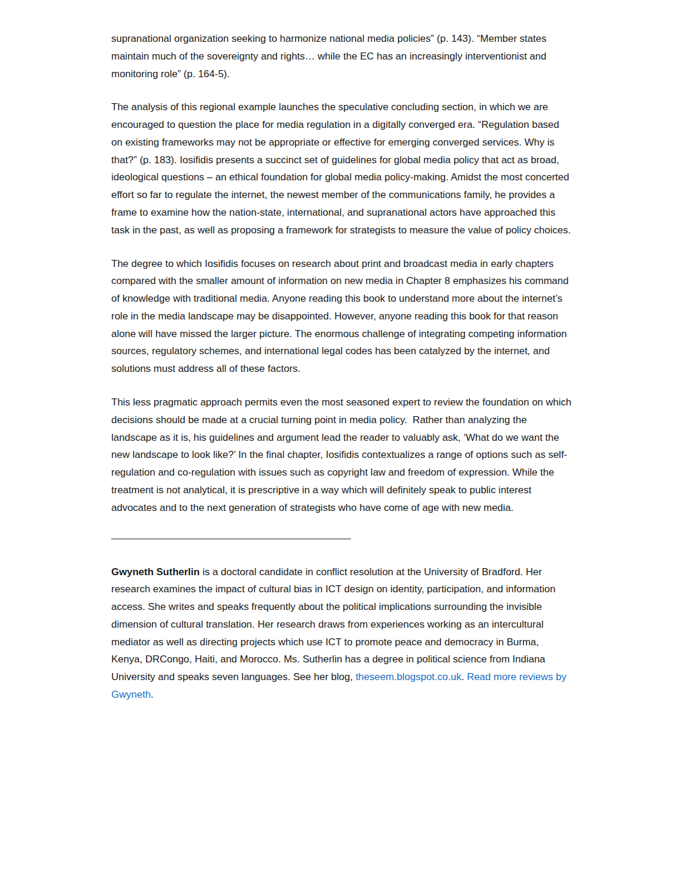supranational organization seeking to harmonize national media policies” (p. 143). “Member states maintain much of the sovereignty and rights… while the EC has an increasingly interventionist and monitoring role” (p. 164-5).
The analysis of this regional example launches the speculative concluding section, in which we are encouraged to question the place for media regulation in a digitally converged era. “Regulation based on existing frameworks may not be appropriate or effective for emerging converged services. Why is that?” (p. 183). Iosifidis presents a succinct set of guidelines for global media policy that act as broad, ideological questions – an ethical foundation for global media policy-making. Amidst the most concerted effort so far to regulate the internet, the newest member of the communications family, he provides a frame to examine how the nation-state, international, and supranational actors have approached this task in the past, as well as proposing a framework for strategists to measure the value of policy choices.
The degree to which Iosifidis focuses on research about print and broadcast media in early chapters compared with the smaller amount of information on new media in Chapter 8 emphasizes his command of knowledge with traditional media. Anyone reading this book to understand more about the internet’s role in the media landscape may be disappointed. However, anyone reading this book for that reason alone will have missed the larger picture. The enormous challenge of integrating competing information sources, regulatory schemes, and international legal codes has been catalyzed by the internet, and solutions must address all of these factors.
This less pragmatic approach permits even the most seasoned expert to review the foundation on which decisions should be made at a crucial turning point in media policy. Rather than analyzing the landscape as it is, his guidelines and argument lead the reader to valuably ask, ‘What do we want the new landscape to look like?’ In the final chapter, Iosifidis contextualizes a range of options such as self-regulation and co-regulation with issues such as copyright law and freedom of expression. While the treatment is not analytical, it is prescriptive in a way which will definitely speak to public interest advocates and to the next generation of strategists who have come of age with new media.
Gwyneth Sutherlin is a doctoral candidate in conflict resolution at the University of Bradford. Her research examines the impact of cultural bias in ICT design on identity, participation, and information access. She writes and speaks frequently about the political implications surrounding the invisible dimension of cultural translation. Her research draws from experiences working as an intercultural mediator as well as directing projects which use ICT to promote peace and democracy in Burma, Kenya, DRCongo, Haiti, and Morocco. Ms. Sutherlin has a degree in political science from Indiana University and speaks seven languages. See her blog, theseem.blogspot.co.uk. Read more reviews by Gwyneth.